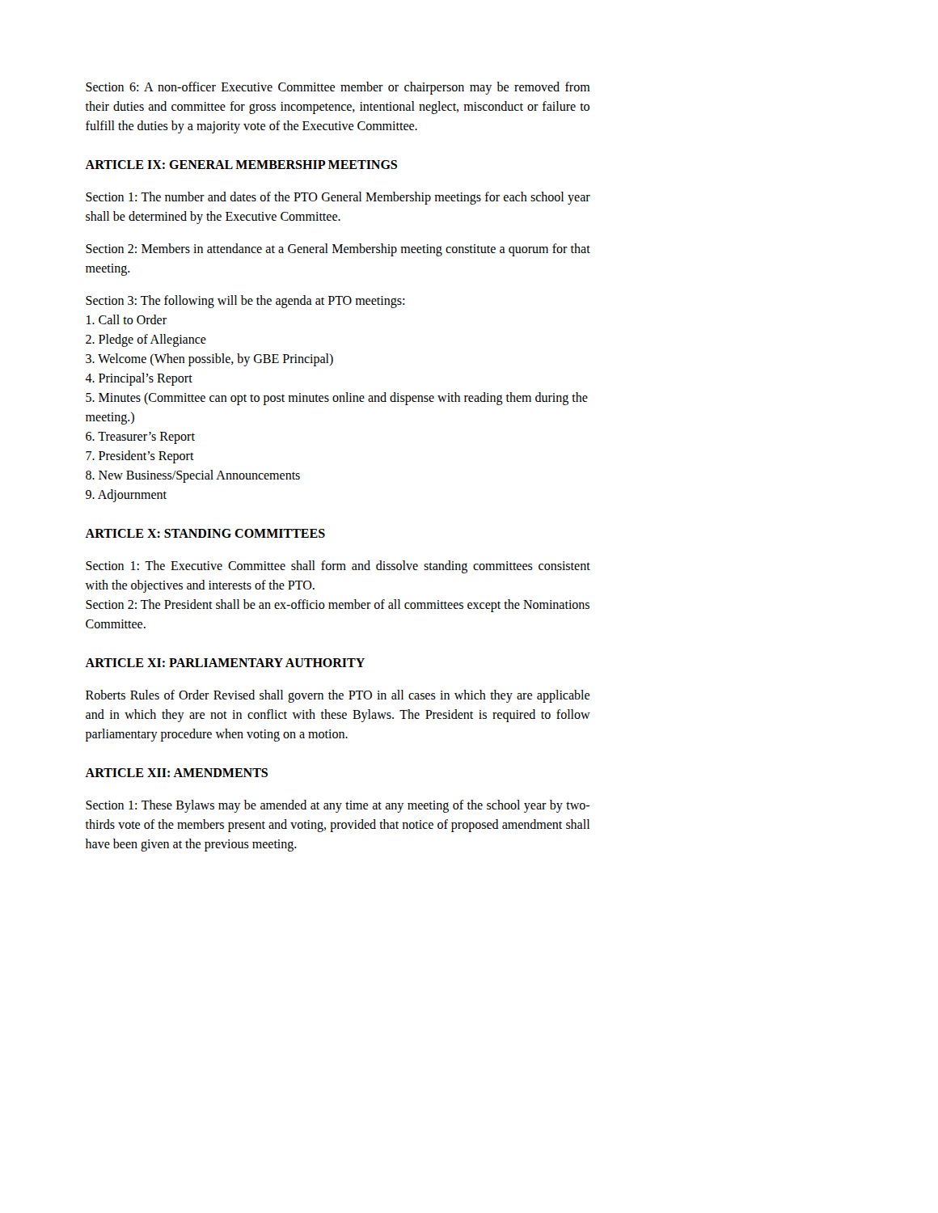Section 6: A non-officer Executive Committee member or chairperson may be removed from their duties and committee for gross incompetence, intentional neglect, misconduct or failure to fulfill the duties by a majority vote of the Executive Committee.
ARTICLE IX: GENERAL MEMBERSHIP MEETINGS
Section 1: The number and dates of the PTO General Membership meetings for each school year shall be determined by the Executive Committee.
Section 2: Members in attendance at a General Membership meeting constitute a quorum for that meeting.
Section 3: The following will be the agenda at PTO meetings:
1. Call to Order
2. Pledge of Allegiance
3. Welcome (When possible, by GBE Principal)
4. Principal’s Report
5. Minutes (Committee can opt to post minutes online and dispense with reading them during the meeting.)
6. Treasurer’s Report
7. President’s Report
8. New Business/Special Announcements
9. Adjournment
ARTICLE X: STANDING COMMITTEES
Section 1: The Executive Committee shall form and dissolve standing committees consistent with the objectives and interests of the PTO.
Section 2: The President shall be an ex-officio member of all committees except the Nominations Committee.
ARTICLE XI: PARLIAMENTARY AUTHORITY
Roberts Rules of Order Revised shall govern the PTO in all cases in which they are applicable and in which they are not in conflict with these Bylaws. The President is required to follow parliamentary procedure when voting on a motion.
ARTICLE XII: AMENDMENTS
Section 1: These Bylaws may be amended at any time at any meeting of the school year by two-thirds vote of the members present and voting, provided that notice of proposed amendment shall have been given at the previous meeting.